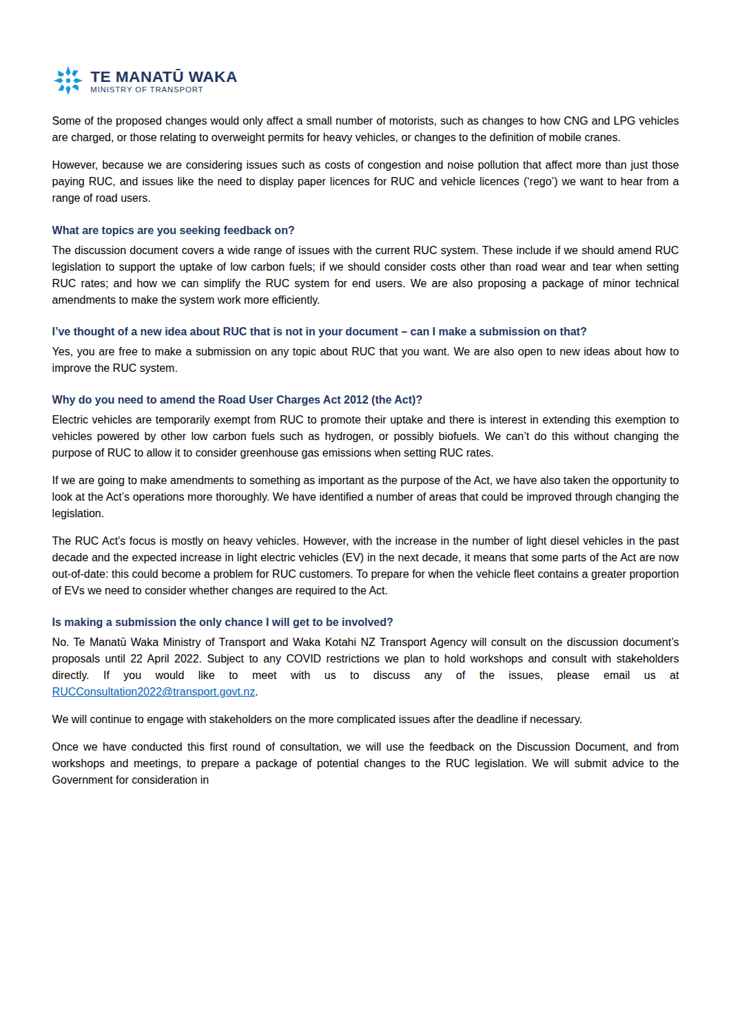TE MANATŪ WAKA
Ministry of Transport
Some of the proposed changes would only affect a small number of motorists, such as changes to how CNG and LPG vehicles are charged, or those relating to overweight permits for heavy vehicles, or changes to the definition of mobile cranes.
However, because we are considering issues such as costs of congestion and noise pollution that affect more than just those paying RUC, and issues like the need to display paper licences for RUC and vehicle licences (‘rego’) we want to hear from a range of road users.
What are topics are you seeking feedback on?
The discussion document covers a wide range of issues with the current RUC system. These include if we should amend RUC legislation to support the uptake of low carbon fuels; if we should consider costs other than road wear and tear when setting RUC rates; and how we can simplify the RUC system for end users. We are also proposing a package of minor technical amendments to make the system work more efficiently.
I’ve thought of a new idea about RUC that is not in your document – can I make a submission on that?
Yes, you are free to make a submission on any topic about RUC that you want. We are also open to new ideas about how to improve the RUC system.
Why do you need to amend the Road User Charges Act 2012 (the Act)?
Electric vehicles are temporarily exempt from RUC to promote their uptake and there is interest in extending this exemption to vehicles powered by other low carbon fuels such as hydrogen, or possibly biofuels. We can’t do this without changing the purpose of RUC to allow it to consider greenhouse gas emissions when setting RUC rates.
If we are going to make amendments to something as important as the purpose of the Act, we have also taken the opportunity to look at the Act’s operations more thoroughly. We have identified a number of areas that could be improved through changing the legislation.
The RUC Act’s focus is mostly on heavy vehicles. However, with the increase in the number of light diesel vehicles in the past decade and the expected increase in light electric vehicles (EV) in the next decade, it means that some parts of the Act are now out-of-date: this could become a problem for RUC customers. To prepare for when the vehicle fleet contains a greater proportion of EVs we need to consider whether changes are required to the Act.
Is making a submission the only chance I will get to be involved?
No. Te Manatū Waka Ministry of Transport and Waka Kotahi NZ Transport Agency will consult on the discussion document’s proposals until 22 April 2022. Subject to any COVID restrictions we plan to hold workshops and consult with stakeholders directly. If you would like to meet with us to discuss any of the issues, please email us at RUCConsultation2022@transport.govt.nz.
We will continue to engage with stakeholders on the more complicated issues after the deadline if necessary.
Once we have conducted this first round of consultation, we will use the feedback on the Discussion Document, and from workshops and meetings, to prepare a package of potential changes to the RUC legislation. We will submit advice to the Government for consideration in